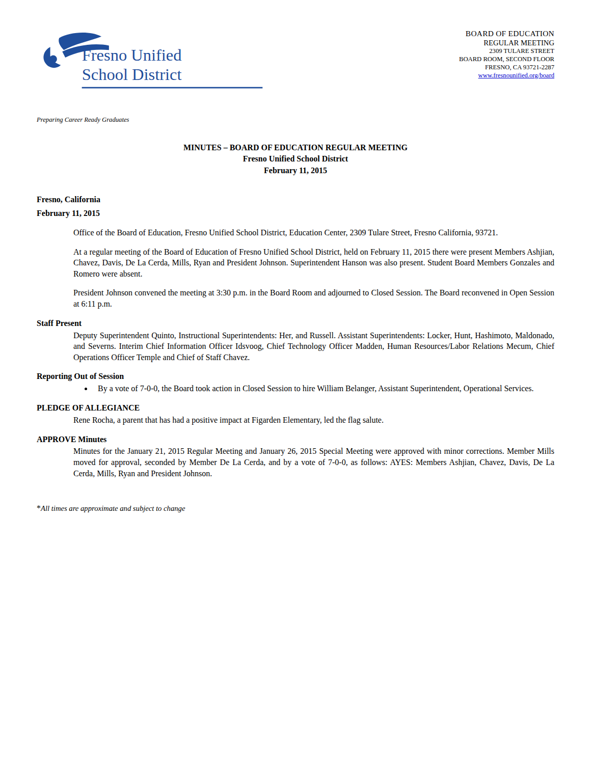Fresno Unified School District
Preparing Career Ready Graduates
BOARD OF EDUCATION
REGULAR MEETING
2309 TULARE STREET
BOARD ROOM, SECOND FLOOR
FRESNO, CA 93721-2287
www.fresnounified.org/board
MINUTES – BOARD OF EDUCATION REGULAR MEETING Fresno Unified School District February 11, 2015
Fresno, California
February 11, 2015
Office of the Board of Education, Fresno Unified School District, Education Center, 2309 Tulare Street, Fresno California, 93721.
At a regular meeting of the Board of Education of Fresno Unified School District, held on February 11, 2015 there were present Members Ashjian, Chavez, Davis, De La Cerda, Mills, Ryan and President Johnson. Superintendent Hanson was also present. Student Board Members Gonzales and Romero were absent.
President Johnson convened the meeting at 3:30 p.m. in the Board Room and adjourned to Closed Session. The Board reconvened in Open Session at 6:11 p.m.
Staff Present
Deputy Superintendent Quinto, Instructional Superintendents: Her, and Russell. Assistant Superintendents: Locker, Hunt, Hashimoto, Maldonado, and Severns. Interim Chief Information Officer Idsvoog, Chief Technology Officer Madden, Human Resources/Labor Relations Mecum, Chief Operations Officer Temple and Chief of Staff Chavez.
Reporting Out of Session
By a vote of 7-0-0, the Board took action in Closed Session to hire William Belanger, Assistant Superintendent, Operational Services.
PLEDGE OF ALLEGIANCE
Rene Rocha, a parent that has had a positive impact at Figarden Elementary, led the flag salute.
APPROVE Minutes
Minutes for the January 21, 2015 Regular Meeting and January 26, 2015 Special Meeting were approved with minor corrections. Member Mills moved for approval, seconded by Member De La Cerda, and by a vote of 7-0-0, as follows: AYES: Members Ashjian, Chavez, Davis, De La Cerda, Mills, Ryan and President Johnson.
*All times are approximate and subject to change